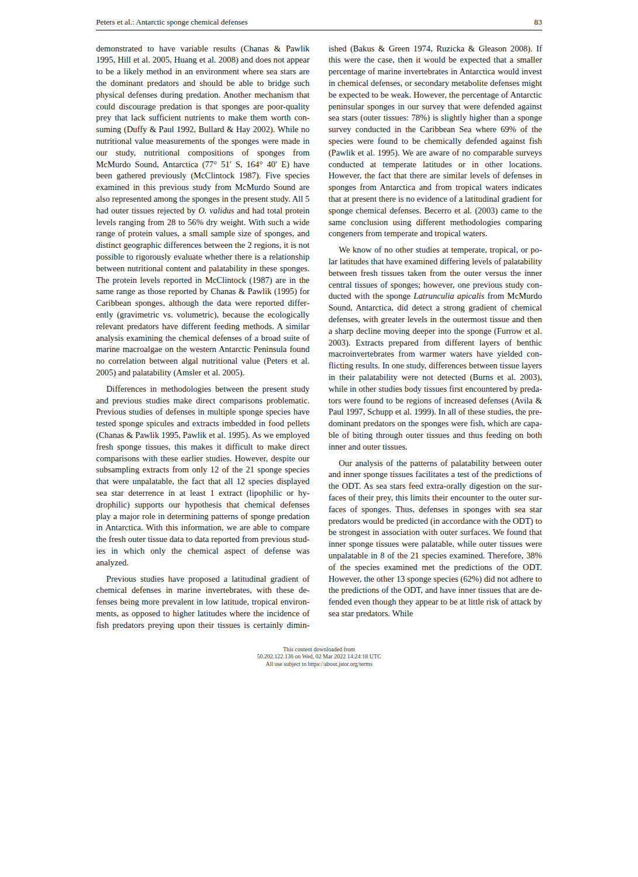Peters et al.: Antarctic sponge chemical defenses 83
demonstrated to have variable results (Chanas & Pawlik 1995, Hill et al. 2005, Huang et al. 2008) and does not appear to be a likely method in an environment where sea stars are the dominant predators and should be able to bridge such physical defenses during predation. Another mechanism that could discourage predation is that sponges are poor-quality prey that lack sufficient nutrients to make them worth consuming (Duffy & Paul 1992, Bullard & Hay 2002). While no nutritional value measurements of the sponges were made in our study, nutritional compositions of sponges from McMurdo Sound, Antarctica (77° 51′ S, 164° 40′ E) have been gathered previously (McClintock 1987). Five species examined in this previous study from McMurdo Sound are also represented among the sponges in the present study. All 5 had outer tissues rejected by O. validus and had total protein levels ranging from 28 to 56% dry weight. With such a wide range of protein values, a small sample size of sponges, and distinct geographic differences between the 2 regions, it is not possible to rigorously evaluate whether there is a relationship between nutritional content and palatability in these sponges. The protein levels reported in McClintock (1987) are in the same range as those reported by Chanas & Pawlik (1995) for Caribbean sponges, although the data were reported differently (gravimetric vs. volumetric), because the ecologically relevant predators have different feeding methods. A similar analysis examining the chemical defenses of a broad suite of marine macroalgae on the western Antarctic Peninsula found no correlation between algal nutritional value (Peters et al. 2005) and palatability (Amsler et al. 2005).
Differences in methodologies between the present study and previous studies make direct comparisons problematic. Previous studies of defenses in multiple sponge species have tested sponge spicules and extracts imbedded in food pellets (Chanas & Pawlik 1995, Pawlik et al. 1995). As we employed fresh sponge tissues, this makes it difficult to make direct comparisons with these earlier studies. However, despite our subsampling extracts from only 12 of the 21 sponge species that were unpalatable, the fact that all 12 species displayed sea star deterrence in at least 1 extract (lipophilic or hydrophilic) supports our hypothesis that chemical defenses play a major role in determining patterns of sponge predation in Antarctica. With this information, we are able to compare the fresh outer tissue data to data reported from previous studies in which only the chemical aspect of defense was analyzed.
Previous studies have proposed a latitudinal gradient of chemical defenses in marine invertebrates, with these defenses being more prevalent in low latitude, tropical environments, as opposed to higher latitudes where the incidence of fish predators preying upon their tissues is certainly diminished (Bakus & Green 1974, Ruzicka & Gleason 2008). If this were the case, then it would be expected that a smaller percentage of marine invertebrates in Antarctica would invest in chemical defenses, or secondary metabolite defenses might be expected to be weak. However, the percentage of Antarctic peninsular sponges in our survey that were defended against sea stars (outer tissues: 78%) is slightly higher than a sponge survey conducted in the Caribbean Sea where 69% of the species were found to be chemically defended against fish (Pawlik et al. 1995). We are aware of no comparable surveys conducted at temperate latitudes or in other locations. However, the fact that there are similar levels of defenses in sponges from Antarctica and from tropical waters indicates that at present there is no evidence of a latitudinal gradient for sponge chemical defenses. Becerro et al. (2003) came to the same conclusion using different methodologies comparing congeners from temperate and tropical waters.
We know of no other studies at temperate, tropical, or polar latitudes that have examined differing levels of palatability between fresh tissues taken from the outer versus the inner central tissues of sponges; however, one previous study conducted with the sponge Latrunculia apicalis from McMurdo Sound, Antarctica, did detect a strong gradient of chemical defenses, with greater levels in the outermost tissue and then a sharp decline moving deeper into the sponge (Furrow et al. 2003). Extracts prepared from different layers of benthic macroinvertebrates from warmer waters have yielded conflicting results. In one study, differences between tissue layers in their palatability were not detected (Burns et al. 2003), while in other studies body tissues first encountered by predators were found to be regions of increased defenses (Avila & Paul 1997, Schupp et al. 1999). In all of these studies, the predominant predators on the sponges were fish, which are capable of biting through outer tissues and thus feeding on both inner and outer tissues.
Our analysis of the patterns of palatability between outer and inner sponge tissues facilitates a test of the predictions of the ODT. As sea stars feed extra-orally digestion on the surfaces of their prey, this limits their encounter to the outer surfaces of sponges. Thus, defenses in sponges with sea star predators would be predicted (in accordance with the ODT) to be strongest in association with outer surfaces. We found that inner sponge tissues were palatable, while outer tissues were unpalatable in 8 of the 21 species examined. Therefore, 38% of the species examined met the predictions of the ODT. However, the other 13 sponge species (62%) did not adhere to the predictions of the ODT, and have inner tissues that are defended even though they appear to be at little risk of attack by sea star predators. While
This content downloaded from
50.202.122.136 on Wed, 02 Mar 2022 14:24:18 UTC
All use subject to https://about.jstor.org/terms